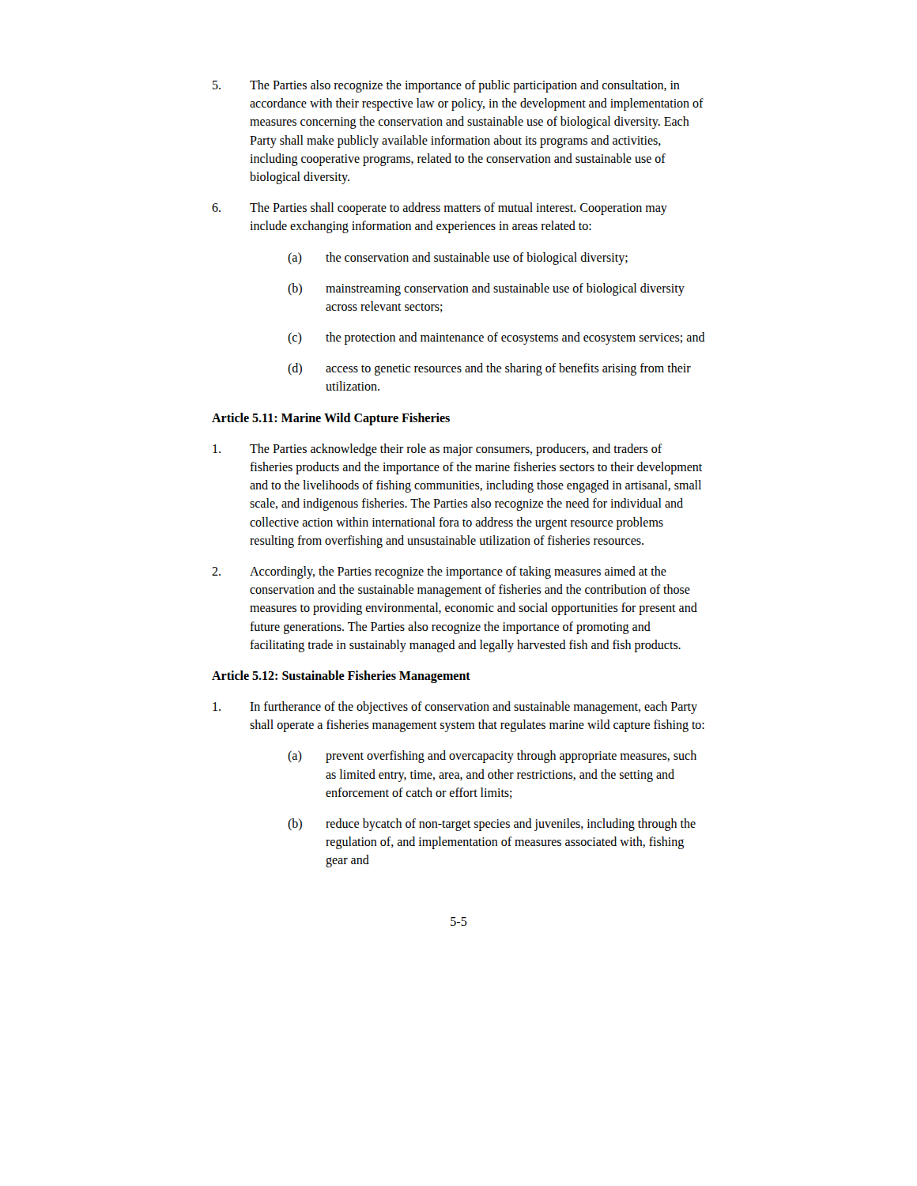5. The Parties also recognize the importance of public participation and consultation, in accordance with their respective law or policy, in the development and implementation of measures concerning the conservation and sustainable use of biological diversity. Each Party shall make publicly available information about its programs and activities, including cooperative programs, related to the conservation and sustainable use of biological diversity.
6. The Parties shall cooperate to address matters of mutual interest. Cooperation may include exchanging information and experiences in areas related to:
(a) the conservation and sustainable use of biological diversity;
(b) mainstreaming conservation and sustainable use of biological diversity across relevant sectors;
(c) the protection and maintenance of ecosystems and ecosystem services; and
(d) access to genetic resources and the sharing of benefits arising from their utilization.
Article 5.11: Marine Wild Capture Fisheries
1. The Parties acknowledge their role as major consumers, producers, and traders of fisheries products and the importance of the marine fisheries sectors to their development and to the livelihoods of fishing communities, including those engaged in artisanal, small scale, and indigenous fisheries. The Parties also recognize the need for individual and collective action within international fora to address the urgent resource problems resulting from overfishing and unsustainable utilization of fisheries resources.
2. Accordingly, the Parties recognize the importance of taking measures aimed at the conservation and the sustainable management of fisheries and the contribution of those measures to providing environmental, economic and social opportunities for present and future generations. The Parties also recognize the importance of promoting and facilitating trade in sustainably managed and legally harvested fish and fish products.
Article 5.12: Sustainable Fisheries Management
1. In furtherance of the objectives of conservation and sustainable management, each Party shall operate a fisheries management system that regulates marine wild capture fishing to:
(a) prevent overfishing and overcapacity through appropriate measures, such as limited entry, time, area, and other restrictions, and the setting and enforcement of catch or effort limits;
(b) reduce bycatch of non-target species and juveniles, including through the regulation of, and implementation of measures associated with, fishing gear and
5-5